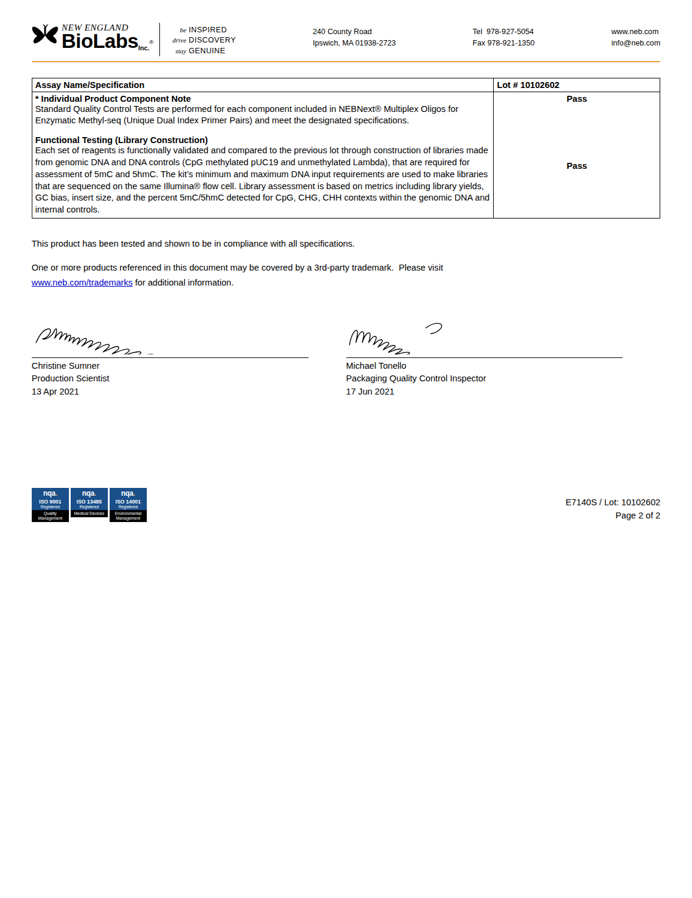NEW ENGLAND BioLabs Inc.®
be INSPIRED
drive DISCOVERY
stay GENUINE
240 County Road
Ipswich, MA 01938-2723
Tel 978-927-5054
Fax 978-921-1350
www.neb.com
info@neb.com
| Assay Name/Specification | Lot # 10102602 |
| --- | --- |
| * Individual Product Component Note Standard Quality Control Tests are performed for each component included in NEBNext® Multiplex Oligos for Enzymatic Methyl-seq (Unique Dual Index Primer Pairs) and meet the designated specifications. Functional Testing (Library Construction) Each set of reagents is functionally validated and compared to the previous lot through construction of libraries made from genomic DNA and DNA controls (CpG methylated pUC19 and unmethylated Lambda), that are required for assessment of 5mC and 5hmC. The kit’s minimum and maximum DNA input requirements are used to make libraries that are sequenced on the same Illumina® flow cell. Library assessment is based on metrics including library yields, GC bias, insert size, and the percent 5mC/5hmC detected for CpG, CHG, CHH contexts within the genomic DNA and internal controls. | Pass Pass |
This product has been tested and shown to be in compliance with all specifications.
One or more products referenced in this document may be covered by a 3rd-party trademark. Please visit
www.neb.com/trademarks for additional information.
| Christine Sumner Production Scientist 13 Apr 2021 | Michael Tonello Packaging Quality Control Inspector 17 Jun 2021 |
nqa. ISO 9001 Registered
Quality
Management
nqa. ISO 13485 Registered
Medical Devices
nqa. ISO 14001 Registered
Environmental
Management
E7140S / Lot: 10102602
Page 2 of 2